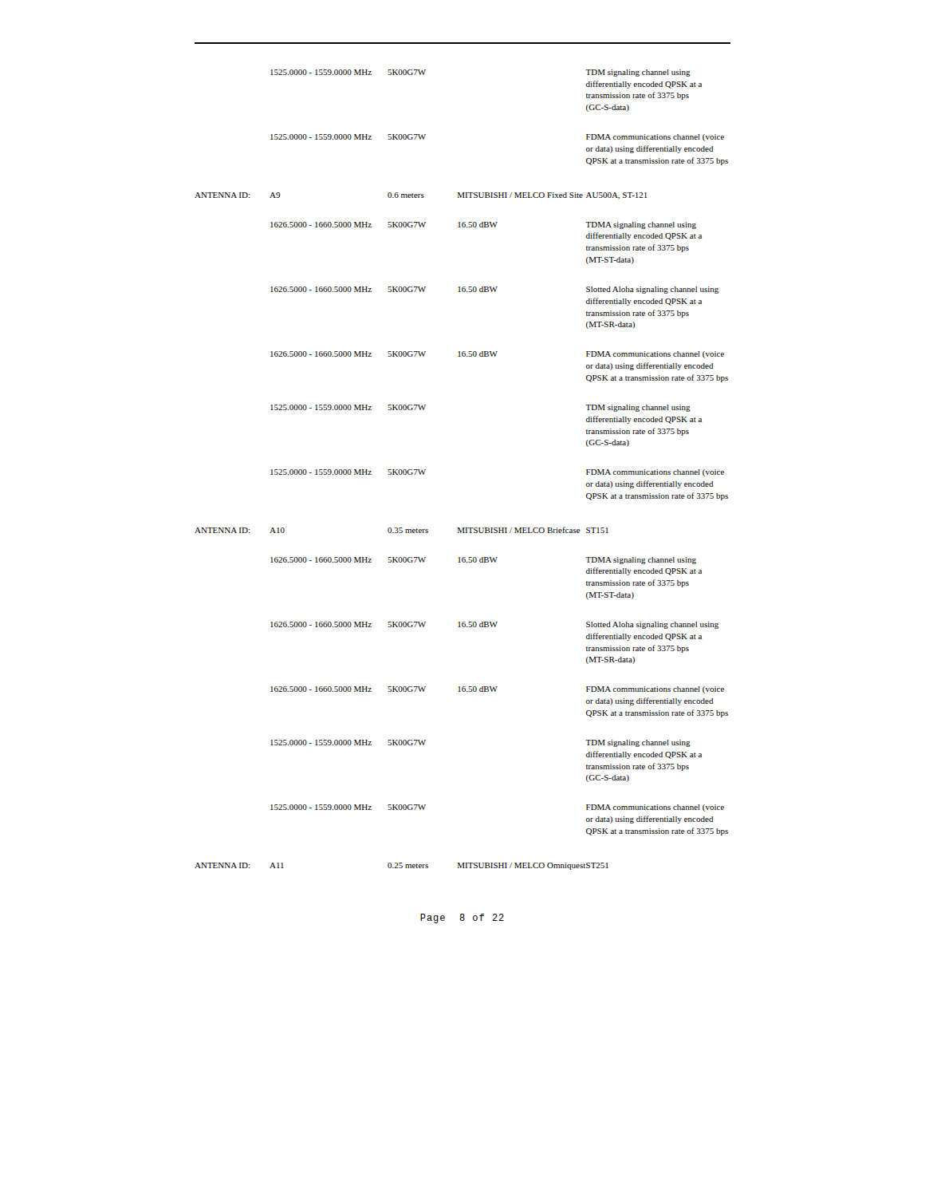| | 1525.0000 - 1559.0000 MHz | 5K00G7W | | TDM signaling channel using differentially encoded QPSK at a transmission rate of 3375 bps (GC-S-data) |
| | 1525.0000 - 1559.0000 MHz | 5K00G7W | | FDMA communications channel (voice or data) using differentially encoded QPSK at a transmission rate of 3375 bps |
| ANTENNA ID: | A9 | 0.6 meters | MITSUBISHI / MELCO Fixed Site | AU500A, ST-121 |
| | 1626.5000 - 1660.5000 MHz | 5K00G7W | 16.50 dBW | TDMA signaling channel using differentially encoded QPSK at a transmission rate of 3375 bps (MT-ST-data) |
| | 1626.5000 - 1660.5000 MHz | 5K00G7W | 16.50 dBW | Slotted Aloha signaling channel using differentially encoded QPSK at a transmission rate of 3375 bps (MT-SR-data) |
| | 1626.5000 - 1660.5000 MHz | 5K00G7W | 16.50 dBW | FDMA communications channel (voice or data) using differentially encoded QPSK at a transmission rate of 3375 bps |
| | 1525.0000 - 1559.0000 MHz | 5K00G7W | | TDM signaling channel using differentially encoded QPSK at a transmission rate of 3375 bps (GC-S-data) |
| | 1525.0000 - 1559.0000 MHz | 5K00G7W | | FDMA communications channel (voice or data) using differentially encoded QPSK at a transmission rate of 3375 bps |
| ANTENNA ID: | A10 | 0.35 meters | MITSUBISHI / MELCO Briefcase | ST151 |
| | 1626.5000 - 1660.5000 MHz | 5K00G7W | 16.50 dBW | TDMA signaling channel using differentially encoded QPSK at a transmission rate of 3375 bps (MT-ST-data) |
| | 1626.5000 - 1660.5000 MHz | 5K00G7W | 16.50 dBW | Slotted Aloha signaling channel using differentially encoded QPSK at a transmission rate of 3375 bps (MT-SR-data) |
| | 1626.5000 - 1660.5000 MHz | 5K00G7W | 16.50 dBW | FDMA communications channel (voice or data) using differentially encoded QPSK at a transmission rate of 3375 bps |
| | 1525.0000 - 1559.0000 MHz | 5K00G7W | | TDM signaling channel using differentially encoded QPSK at a transmission rate of 3375 bps (GC-S-data) |
| | 1525.0000 - 1559.0000 MHz | 5K00G7W | | FDMA communications channel (voice or data) using differentially encoded QPSK at a transmission rate of 3375 bps |
| ANTENNA ID: | A11 | 0.25 meters | MITSUBISHI / MELCO Omniquest | ST251 |
Page 8 of 22